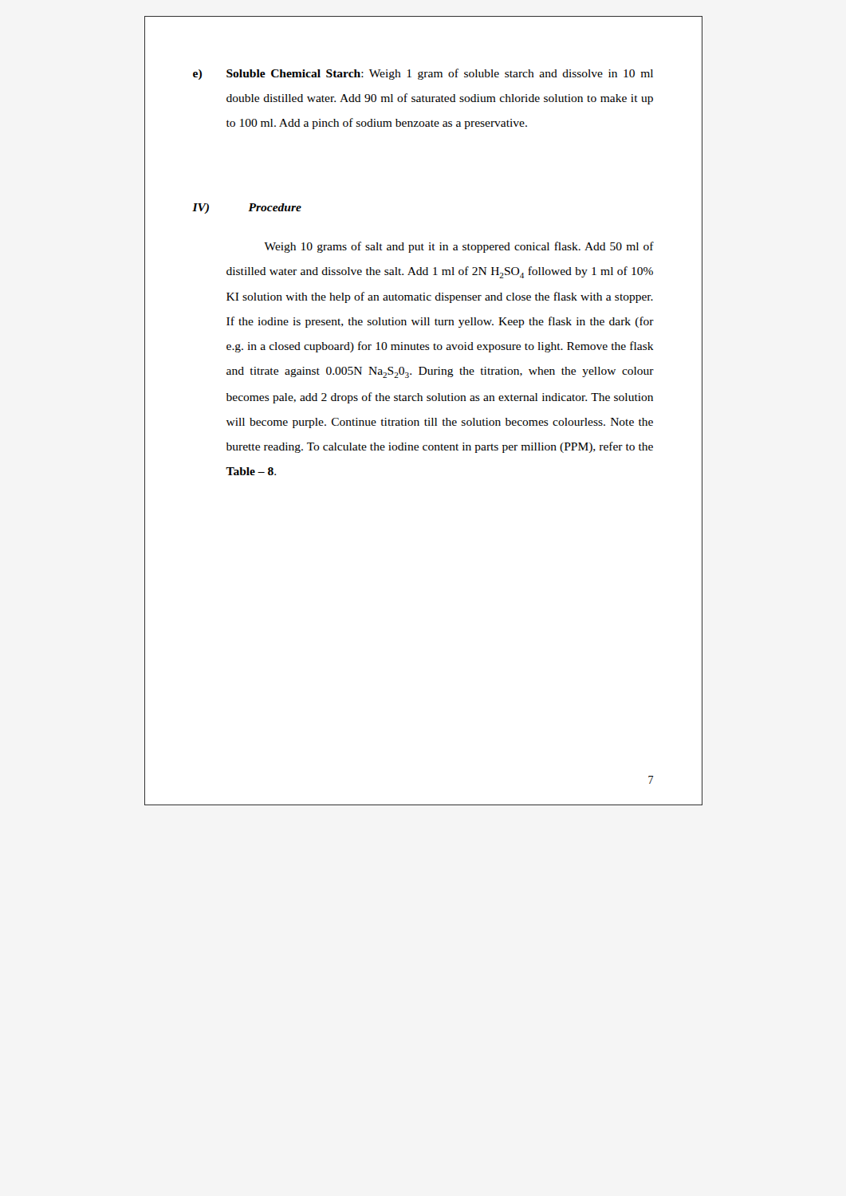e) Soluble Chemical Starch: Weigh 1 gram of soluble starch and dissolve in 10 ml double distilled water. Add 90 ml of saturated sodium chloride solution to make it up to 100 ml. Add a pinch of sodium benzoate as a preservative.
IV) Procedure
Weigh 10 grams of salt and put it in a stoppered conical flask. Add 50 ml of distilled water and dissolve the salt. Add 1 ml of 2N H2SO4 followed by 1 ml of 10% KI solution with the help of an automatic dispenser and close the flask with a stopper. If the iodine is present, the solution will turn yellow. Keep the flask in the dark (for e.g. in a closed cupboard) for 10 minutes to avoid exposure to light. Remove the flask and titrate against 0.005N Na2S203. During the titration, when the yellow colour becomes pale, add 2 drops of the starch solution as an external indicator. The solution will become purple. Continue titration till the solution becomes colourless. Note the burette reading. To calculate the iodine content in parts per million (PPM), refer to the Table – 8.
7